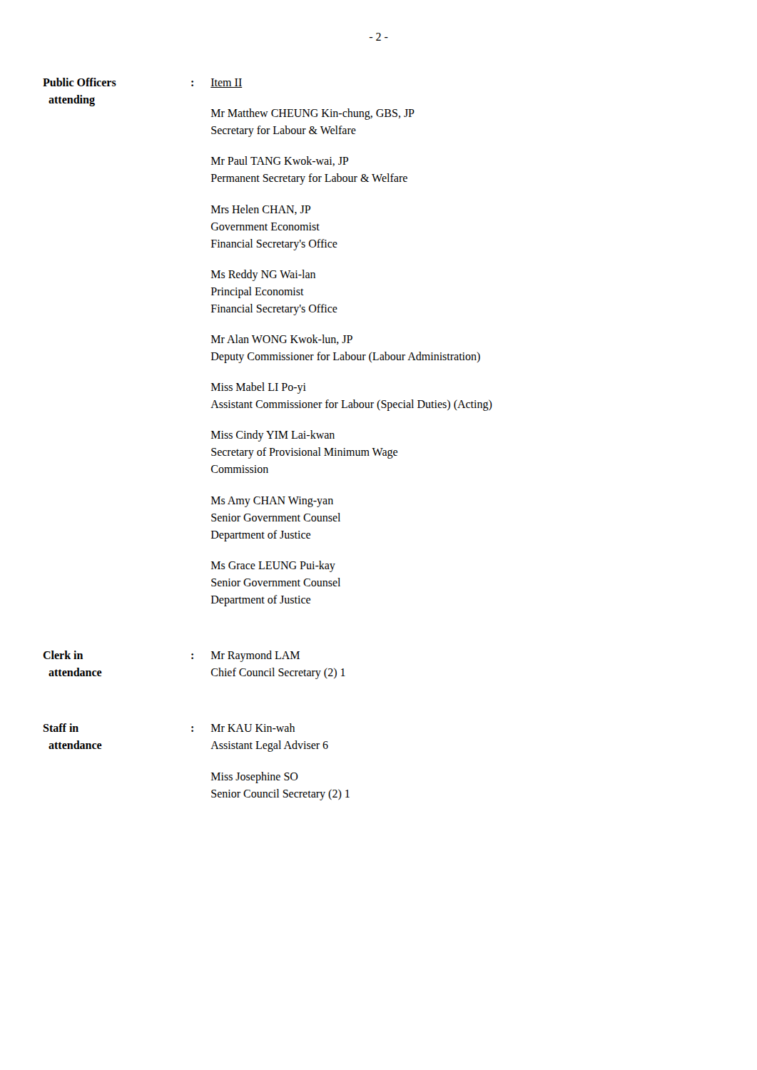- 2 -
| Public Officers attending | : | Item II Mr Matthew CHEUNG Kin-chung, GBS, JP Secretary for Labour & Welfare Mr Paul TANG Kwok-wai, JP Permanent Secretary for Labour & Welfare Mrs Helen CHAN, JP Government Economist Financial Secretary's Office Ms Reddy NG Wai-lan Principal Economist Financial Secretary's Office Mr Alan WONG Kwok-lun, JP Deputy Commissioner for Labour (Labour Administration) Miss Mabel LI Po-yi Assistant Commissioner for Labour (Special Duties) (Acting) Miss Cindy YIM Lai-kwan Secretary of Provisional Minimum Wage Commission Ms Amy CHAN Wing-yan Senior Government Counsel Department of Justice Ms Grace LEUNG Pui-kay Senior Government Counsel Department of Justice |
| Clerk in attendance | : | Mr Raymond LAM Chief Council Secretary (2) 1 |
| Staff in attendance | : | Mr KAU Kin-wah Assistant Legal Adviser 6 Miss Josephine SO Senior Council Secretary (2) 1 |